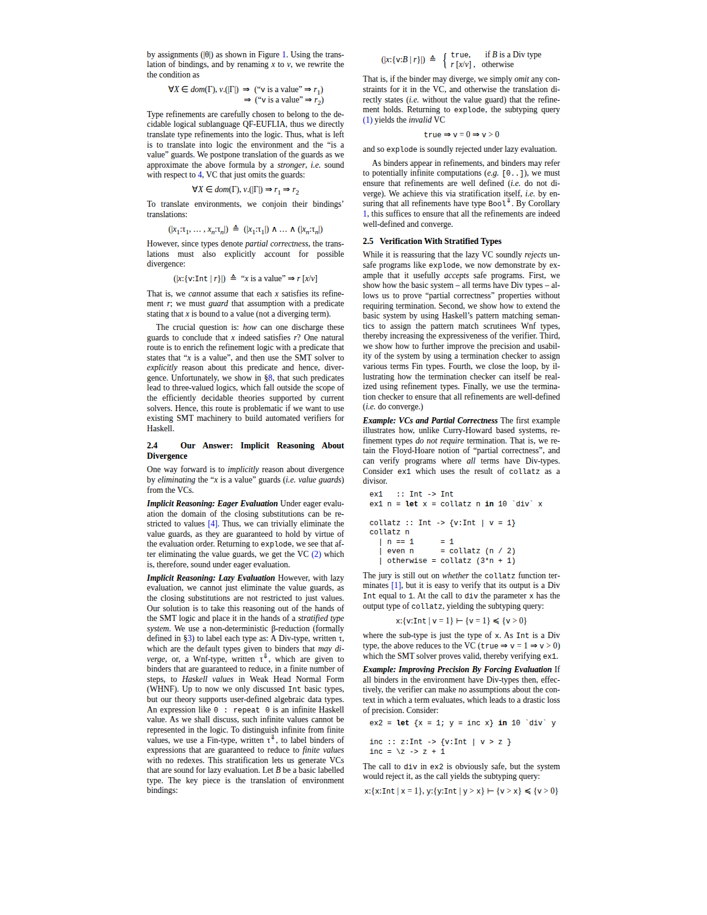by assignments (|θ|) as shown in Figure 1. Using the translation of bindings, and by renaming x to v, we rewrite the the condition as
∀X ∈ dom(Γ), v.(|Γ|) ⇒ (“v is a value” ⇒ r1)
⇒ (“v is a value” ⇒ r2)
Type refinements are carefully chosen to belong to the decidable logical sublanguage QF-EUFLIA, thus we directly translate type refinements into the logic. Thus, what is left is to translate into logic the environment and the “is a value” guards. We postpone translation of the guards as we approximate the above formula by a stronger, i.e. sound with respect to 4, VC that just omits the guards:
∀X ∈ dom(Γ), v.(|Γ|) ⇒ r1 ⇒ r2
To translate environments, we conjoin their bindings’ translations:
(|x1:τ1, … , xn:τn|) ≙ (|x1:τ1|) ∧ … ∧ (|xn:τn|)
However, since types denote partial correctness, the translations must also explicitly account for possible divergence:
(|x:{v:Int | r}|) ≙ “x is a value” ⇒ r [x/v]
That is, we cannot assume that each x satisfies its refinement r; we must guard that assumption with a predicate stating that x is bound to a value (not a diverging term).
The crucial question is: how can one discharge these guards to conclude that x indeed satisfies r? One natural route is to enrich the refinement logic with a predicate that states that “x is a value”, and then use the SMT solver to explicitly reason about this predicate and hence, divergence. Unfortunately, we show in §8, that such predicates lead to three-valued logics, which fall outside the scope of the efficiently decidable theories supported by current solvers. Hence, this route is problematic if we want to use existing SMT machinery to build automated verifiers for Haskell.
2.4 Our Answer: Implicit Reasoning About Divergence
One way forward is to implicitly reason about divergence by eliminating the “x is a value” guards (i.e. value guards) from the VCs.
Implicit Reasoning: Eager Evaluation Under eager evaluation the domain of the closing substitutions can be restricted to values [4]. Thus, we can trivially eliminate the value guards, as they are guaranteed to hold by virtue of the evaluation order. Returning to explode, we see that after eliminating the value guards, we get the VC (2) which is, therefore, sound under eager evaluation.
Implicit Reasoning: Lazy Evaluation However, with lazy evaluation, we cannot just eliminate the value guards, as the closing substitutions are not restricted to just values. Our solution is to take this reasoning out of the hands of the SMT logic and place it in the hands of a stratified type system. We use a non-deterministic β-reduction (formally defined in §3) to label each type as: A Div-type, written τ, which are the default types given to binders that may diverge, or, a Wnf-type, written τ⇓, which are given to binders that are guaranteed to reduce, in a finite number of steps, to Haskell values in Weak Head Normal Form (WHNF). Up to now we only discussed Int basic types, but our theory supports user-defined algebraic data types. An expression like 0 : repeat 0 is an infinite Haskell value. As we shall discuss, such infinite values cannot be represented in the logic. To distinguish infinite from finite values, we use a Fin-type, written τ⇓, to label binders of expressions that are guaranteed to reduce to finite values with no redexes. This stratification lets us generate VCs that are sound for lazy evaluation. Let B be a basic labelled type. The key piece is the translation of environment bindings:
(|x:{v:B | r}|) ≙ {
true, if B is a Div type
r [x/v] , otherwise
That is, if the binder may diverge, we simply omit any constraints for it in the VC, and otherwise the translation directly states (i.e. without the value guard) that the refinement holds. Returning to explode, the subtyping query (1) yields the invalid VC
true ⇒ v = 0 ⇒ v > 0
and so explode is soundly rejected under lazy evaluation.
As binders appear in refinements, and binders may refer to potentially infinite computations (e.g. [0..]), we must ensure that refinements are well defined (i.e. do not diverge). We achieve this via stratification itself, i.e. by ensuring that all refinements have type Bool⇓. By Corollary 1, this suffices to ensure that all the refinements are indeed well-defined and converge.
2.5 Verification With Stratified Types
While it is reassuring that the lazy VC soundly rejects unsafe programs like explode, we now demonstrate by example that it usefully accepts safe programs. First, we show how the basic system – all terms have Div types – allows us to prove “partial correctness” properties without requiring termination. Second, we show how to extend the basic system by using Haskell’s pattern matching semantics to assign the pattern match scrutinees Wnf types, thereby increasing the expressiveness of the verifier. Third, we show how to further improve the precision and usability of the system by using a termination checker to assign various terms Fin types. Fourth, we close the loop, by illustrating how the termination checker can itself be realized using refinement types. Finally, we use the termination checker to ensure that all refinements are well-defined (i.e. do converge.)
Example: VCs and Partial Correctness The first example illustrates how, unlike Curry-Howard based systems, refinement types do not require termination. That is, we retain the Floyd-Hoare notion of “partial correctness”, and can verify programs where all terms have Div-types. Consider ex1 which uses the result of collatz as a divisor.
ex1   :: Int -> Int
ex1 n = let x = collatz n in 10 `div` x

collatz :: Int -> {v:Int | v = 1}
collatz n
  | n == 1      = 1
  | even n      = collatz (n / 2)
  | otherwise = collatz (3*n + 1)
The jury is still out on whether the collatz function terminates [1], but it is easy to verify that its output is a Div Int equal to 1. At the call to div the parameter x has the output type of collatz, yielding the subtyping query:
x:{v:Int | v = 1} ⊢ {v = 1} ≼ {v > 0}
where the sub-type is just the type of x. As Int is a Div type, the above reduces to the VC (true ⇒ v = 1 ⇒ v > 0) which the SMT solver proves valid, thereby verifying ex1.
Example: Improving Precision By Forcing Evaluation If all binders in the environment have Div-types then, effectively, the verifier can make no assumptions about the context in which a term evaluates, which leads to a drastic loss of precision. Consider:
ex2 = let {x = 1; y = inc x} in 10 `div` y

inc :: z:Int -> {v:Int | v > z }
inc = \z -> z + 1
The call to div in ex2 is obviously safe, but the system would reject it, as the call yields the subtyping query:
x:{x:Int | x = 1}, y:{y:Int | y > x} ⊢ {v > x} ≼ {v > 0}